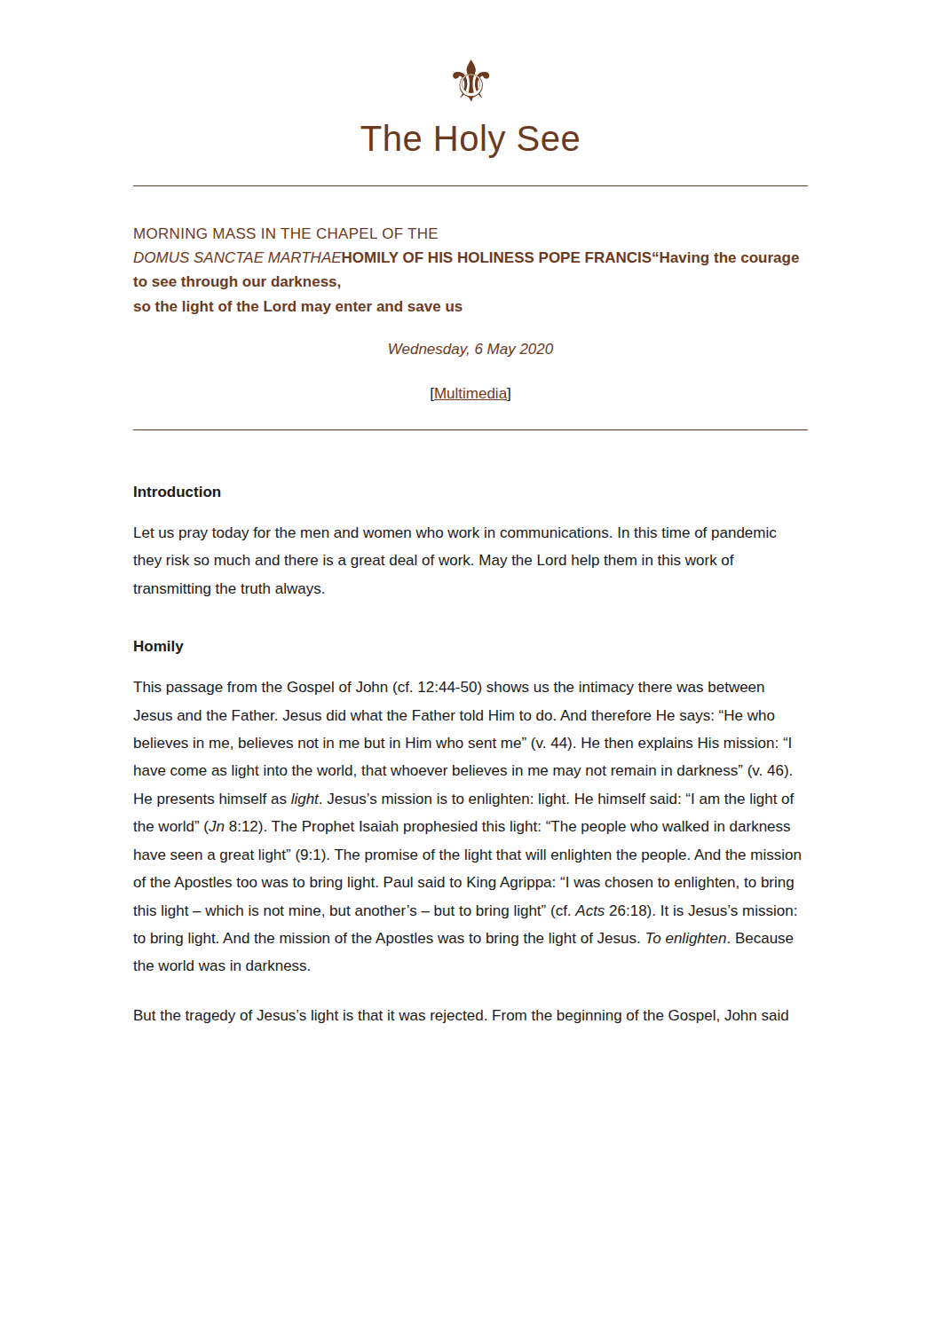⚜
The Holy See
MORNING MASS IN THE CHAPEL OF THE
DOMUS SANCTAE MARTHAE HOMILY OF HIS HOLINESS POPE FRANCIS“Having the courage to see through our darkness,
so the light of the Lord may enter and save us
Wednesday, 6 May 2020
[Multimedia]
Introduction
Let us pray today for the men and women who work in communications. In this time of pandemic they risk so much and there is a great deal of work. May the Lord help them in this work of transmitting the truth always.
Homily
This passage from the Gospel of John (cf. 12:44-50) shows us the intimacy there was between Jesus and the Father. Jesus did what the Father told Him to do. And therefore He says: “He who believes in me, believes not in me but in Him who sent me” (v. 44). He then explains His mission: “I have come as light into the world, that whoever believes in me may not remain in darkness” (v. 46). He presents himself as light. Jesus’s mission is to enlighten: light. He himself said: “I am the light of the world” (Jn 8:12). The Prophet Isaiah prophesied this light: “The people who walked in darkness have seen a great light” (9:1). The promise of the light that will enlighten the people. And the mission of the Apostles too was to bring light. Paul said to King Agrippa: “I was chosen to enlighten, to bring this light – which is not mine, but another’s – but to bring light” (cf. Acts 26:18). It is Jesus’s mission: to bring light. And the mission of the Apostles was to bring the light of Jesus. To enlighten. Because the world was in darkness.
But the tragedy of Jesus’s light is that it was rejected. From the beginning of the Gospel, John said